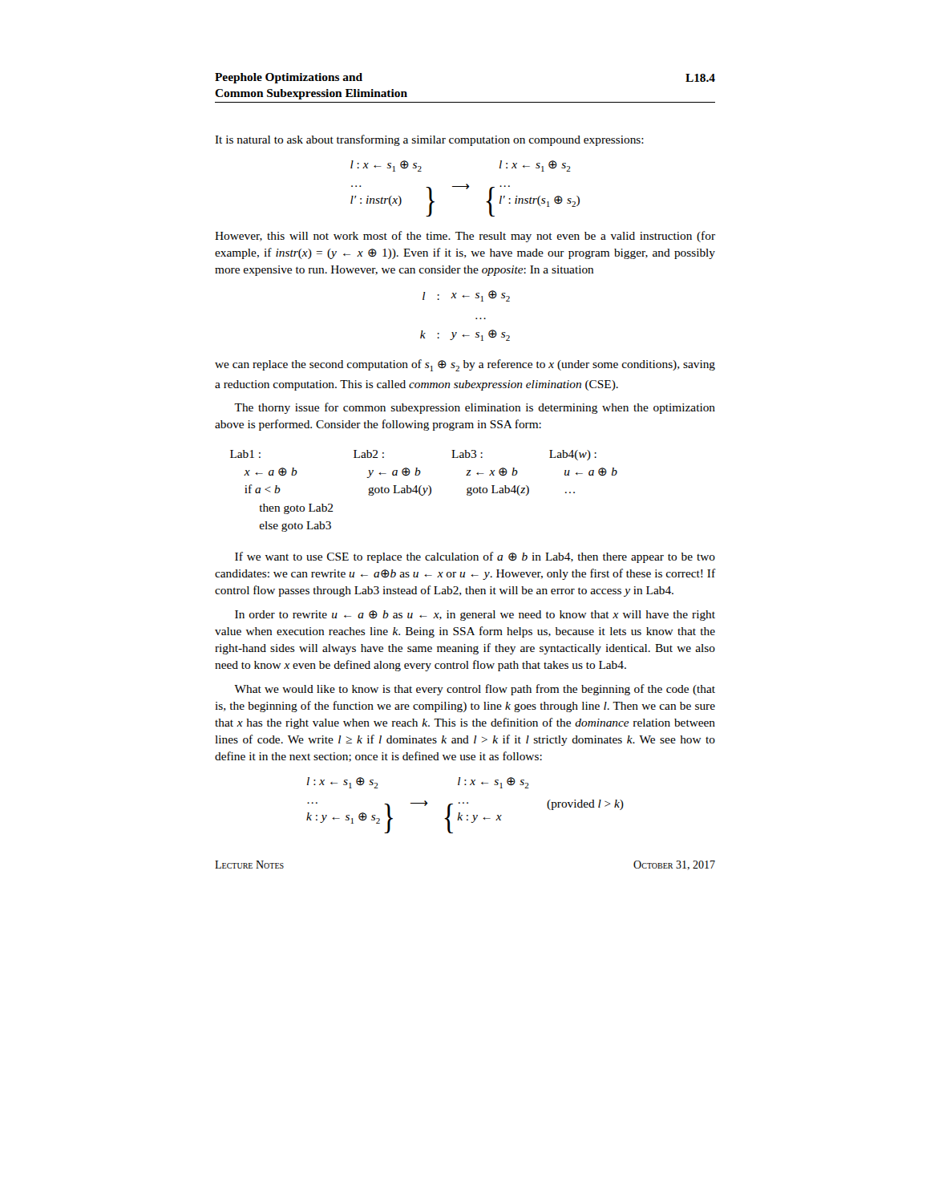Peephole Optimizations and
Common Subexpression Elimination
L18.4
It is natural to ask about transforming a similar computation on compound expressions:
l : x ← s1 ⊕ s2
…
l′ : instr(x)
} ⟶ {
l : x ← s1 ⊕ s2
…
l′ : instr(s1 ⊕ s2)
However, this will not work most of the time. The result may not even be a valid instruction (for example, if instr(x) = (y ← x ⊕ 1)). Even if it is, we have made our program bigger, and possibly more expensive to run. However, we can consider the opposite: In a situation
| l | : | x ← s 1 ⊕ s 2 |
| | | … |
| k | : | y ← s 1 ⊕ s 2 |
we can replace the second computation of s1 ⊕ s2 by a reference to x (under some conditions), saving a reduction computation. This is called common subexpression elimination (CSE).
The thorny issue for common subexpression elimination is determining when the optimization above is performed. Consider the following program in SSA form:
| Lab1 : x ← a ⊕ b if a < b then goto Lab2 else goto Lab3 | Lab2 : y ← a ⊕ b goto Lab4( y ) | Lab3 : z ← x ⊕ b goto Lab4( z ) | Lab4( w ) : u ← a ⊕ b … |
If we want to use CSE to replace the calculation of a ⊕ b in Lab4, then there appear to be two candidates: we can rewrite u ← a⊕b as u ← x or u ← y. However, only the first of these is correct! If control flow passes through Lab3 instead of Lab2, then it will be an error to access y in Lab4.
In order to rewrite u ← a ⊕ b as u ← x, in general we need to know that x will have the right value when execution reaches line k. Being in SSA form helps us, because it lets us know that the right-hand sides will always have the same meaning if they are syntactically identical. But we also need to know x even be defined along every control flow path that takes us to Lab4.
What we would like to know is that every control flow path from the beginning of the code (that is, the beginning of the function we are compiling) to line k goes through line l. Then we can be sure that x has the right value when we reach k. This is the definition of the dominance relation between lines of code. We write l ≥ k if l dominates k and l > k if it l strictly dominates k. We see how to define it in the next section; once it is defined we use it as follows:
l : x ← s1 ⊕ s2
…
k : y ← s1 ⊕ s2
} ⟶ {
l : x ← s1 ⊕ s2
…
k : y ← x
(provided l > k)
Lecture Notes
October 31, 2017